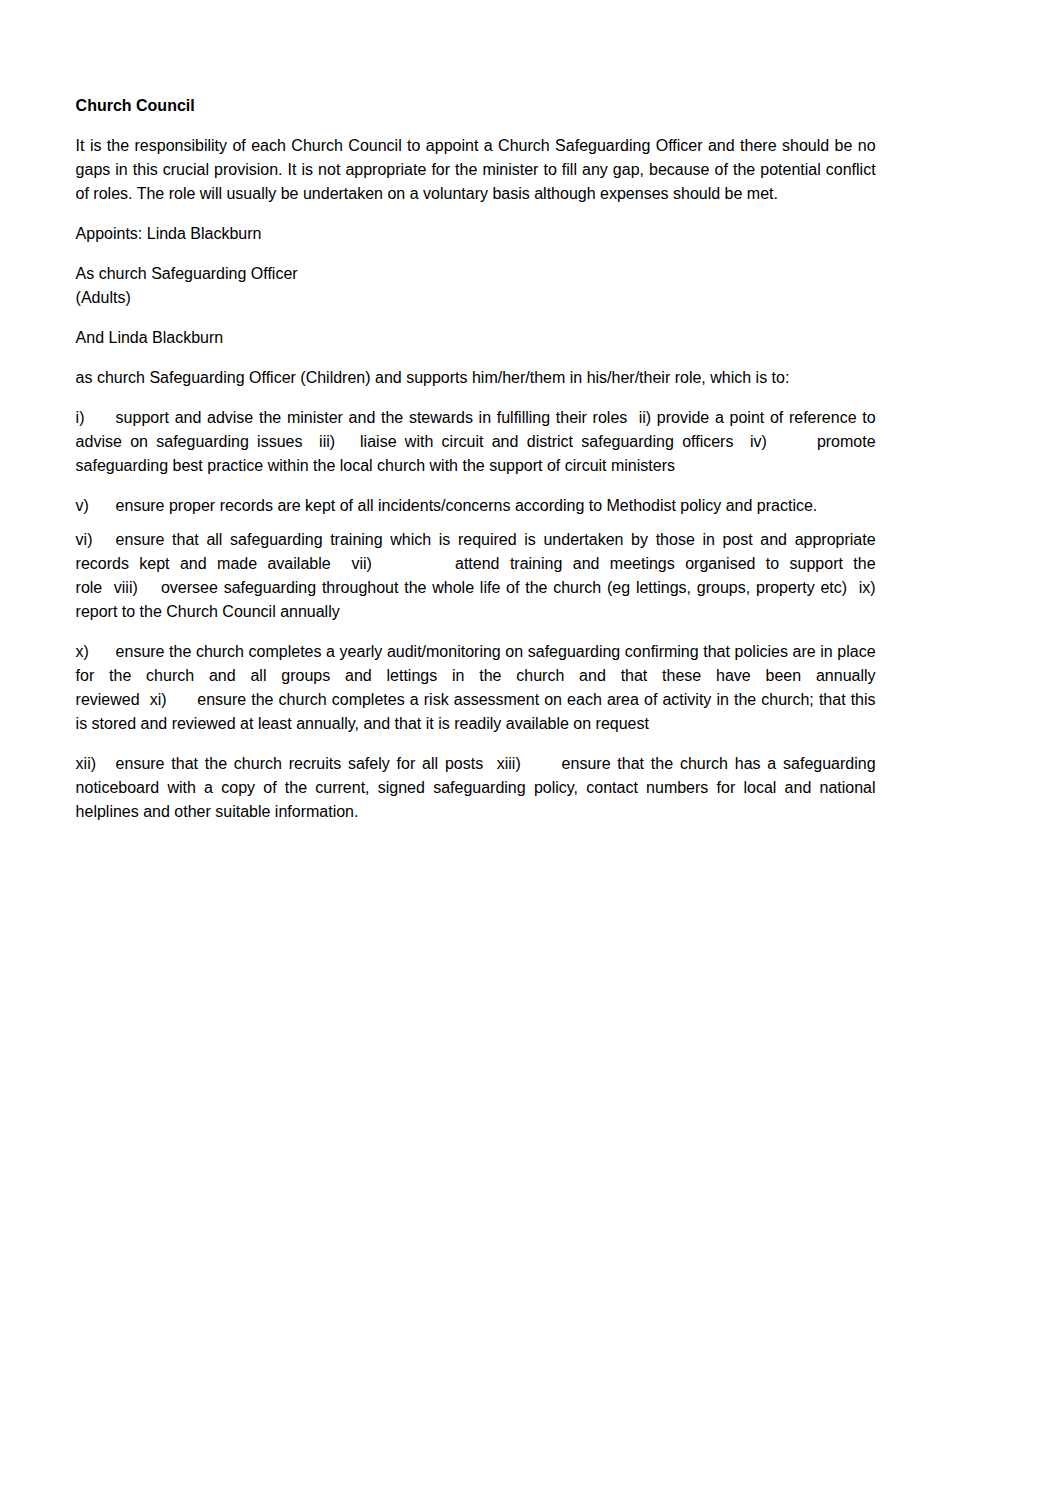Church Council
It is the responsibility of each Church Council to appoint a Church Safeguarding Officer and there should be no gaps in this crucial provision. It is not appropriate for the minister to fill any gap, because of the potential conflict of roles. The role will usually be undertaken on a voluntary basis although expenses should be met.
Appoints: Linda Blackburn
As church Safeguarding Officer
(Adults)
And Linda Blackburn
as church Safeguarding Officer (Children) and supports him/her/them in his/her/their role, which is to:
i) support and advise the minister and the stewards in fulfilling their roles ii) provide a point of reference to advise on safeguarding issues iii) liaise with circuit and district safeguarding officers iv) promote safeguarding best practice within the local church with the support of circuit ministers
v) ensure proper records are kept of all incidents/concerns according to Methodist policy and practice.
vi) ensure that all safeguarding training which is required is undertaken by those in post and appropriate records kept and made available vii) attend training and meetings organised to support the role viii) oversee safeguarding throughout the whole life of the church (eg lettings, groups, property etc) ix) report to the Church Council annually
x) ensure the church completes a yearly audit/monitoring on safeguarding confirming that policies are in place for the church and all groups and lettings in the church and that these have been annually reviewed xi) ensure the church completes a risk assessment on each area of activity in the church; that this is stored and reviewed at least annually, and that it is readily available on request
xii) ensure that the church recruits safely for all posts xiii) ensure that the church has a safeguarding noticeboard with a copy of the current, signed safeguarding policy, contact numbers for local and national helplines and other suitable information.